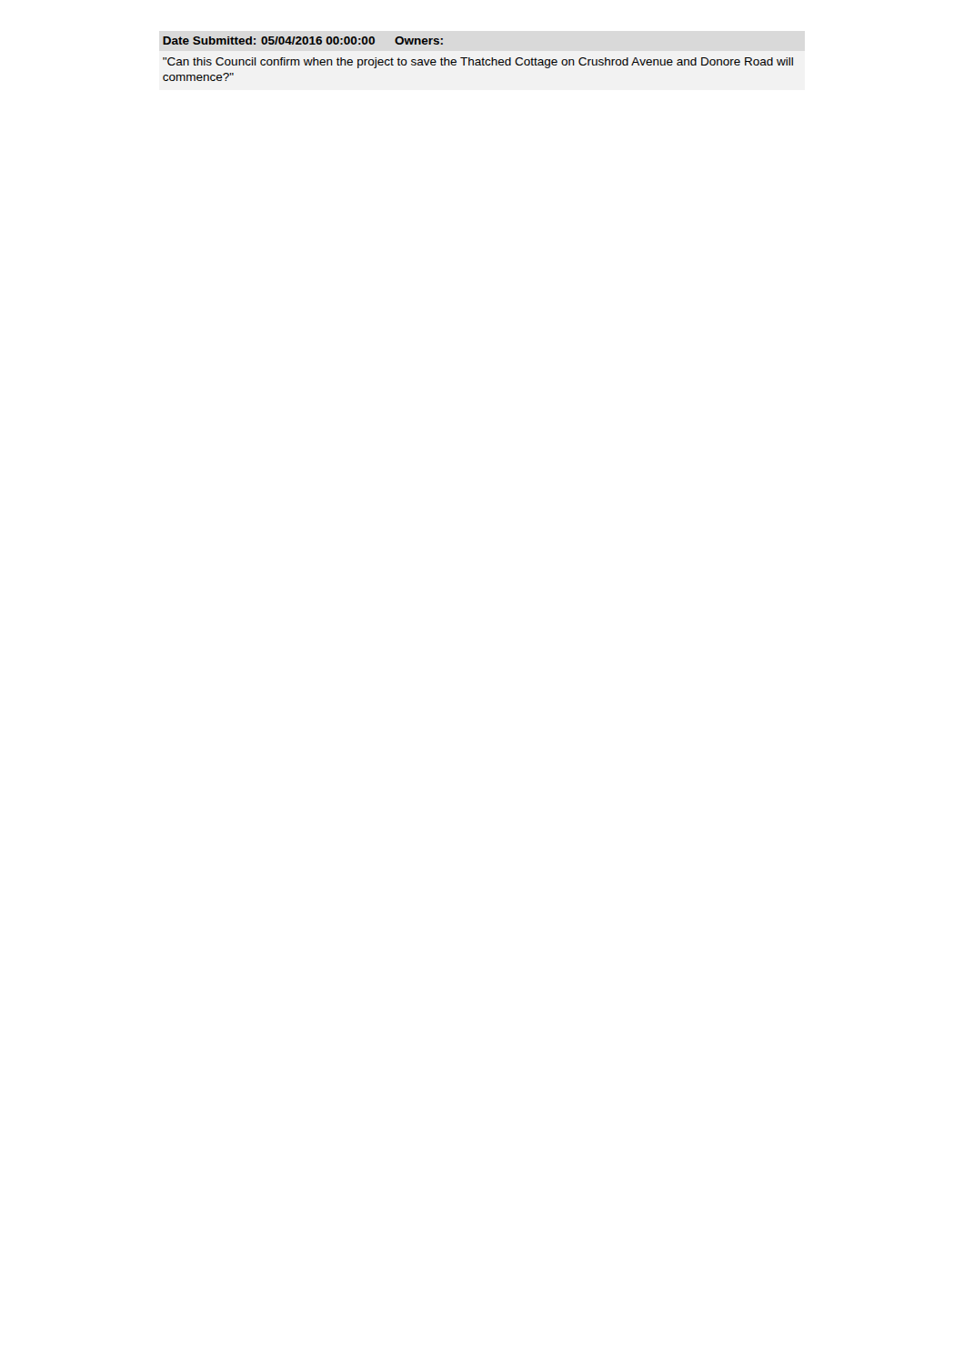Date Submitted: 05/04/2016 00:00:00Owners:
"Can this Council confirm when the project to save the Thatched Cottage on Crushrod Avenue and Donore Road will commence?"